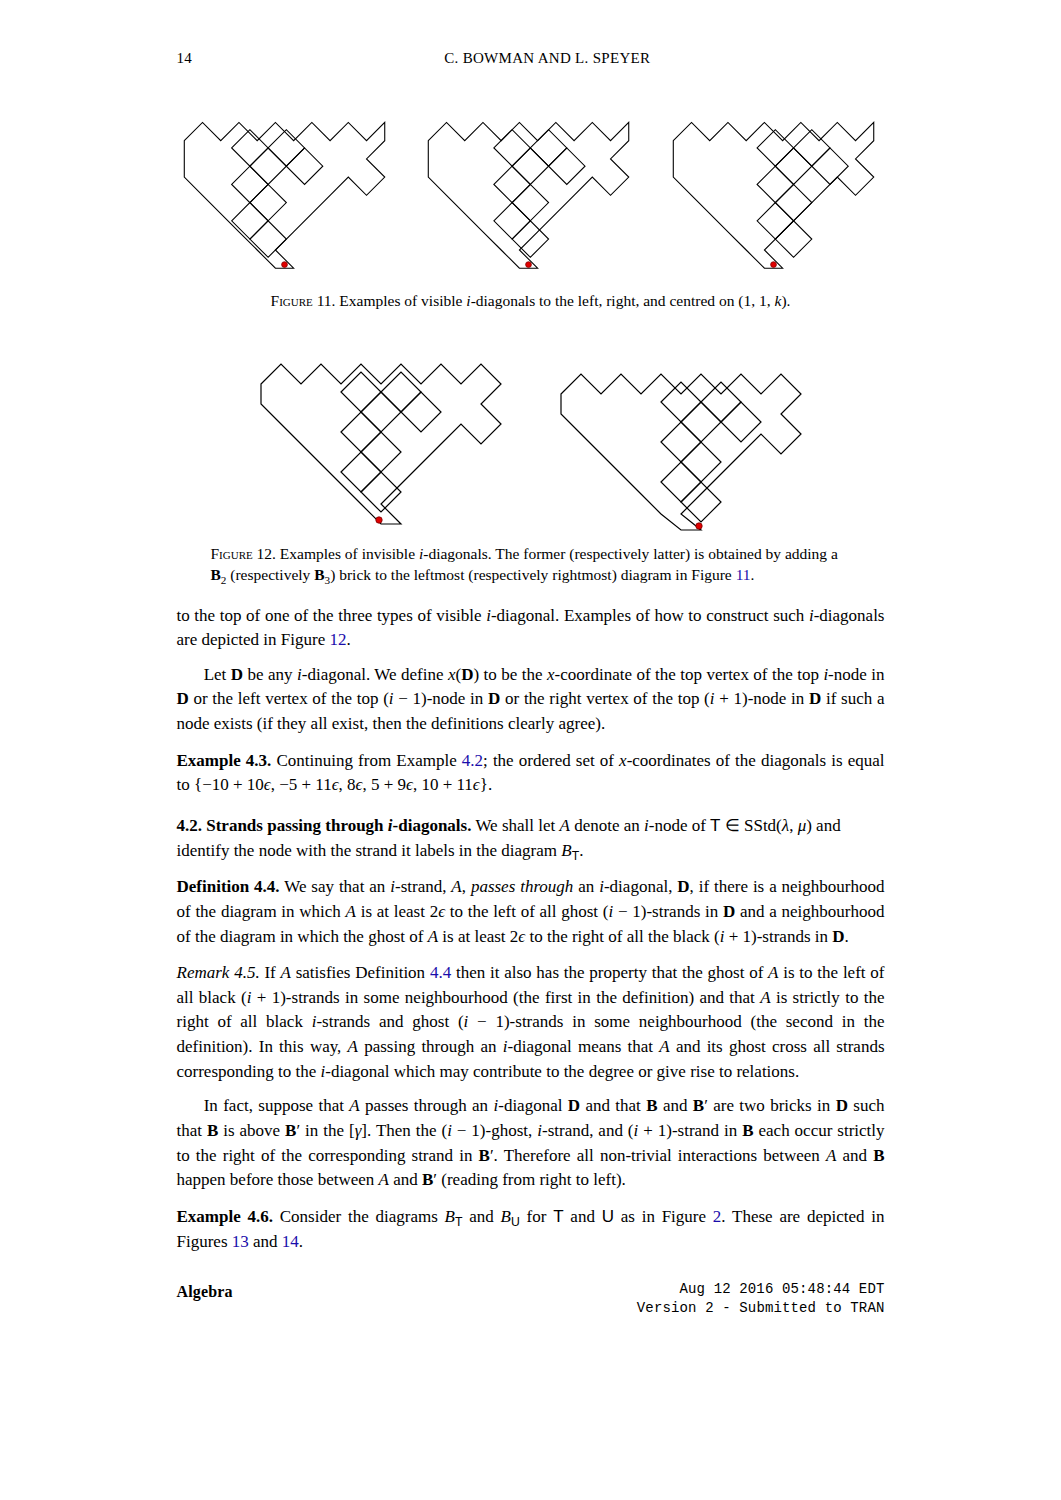14 C. BOWMAN AND L. SPEYER
Figure 11. Examples of visible i-diagonals to the left, right, and centred on (1, 1, k).
Figure 12. Examples of invisible i-diagonals. The former (respectively latter) is obtained by adding a B2 (respectively B3) brick to the leftmost (respectively rightmost) diagram in Figure 11.
to the top of one of the three types of visible i-diagonal. Examples of how to construct such i-diagonals are depicted in Figure 12.
Let D be any i-diagonal. We define x(D) to be the x-coordinate of the top vertex of the top i-node in D or the left vertex of the top (i − 1)-node in D or the right vertex of the top (i + 1)-node in D if such a node exists (if they all exist, then the definitions clearly agree).
Example 4.3. Continuing from Example 4.2; the ordered set of x-coordinates of the diagonals is equal to {−10 + 10ϵ, −5 + 11ϵ, 8ϵ, 5 + 9ϵ, 10 + 11ϵ}.
4.2. Strands passing through i-diagonals. We shall let A denote an i-node of T ∈ SStd(λ, μ) and identify the node with the strand it labels in the diagram BT.
Definition 4.4. We say that an i-strand, A, passes through an i-diagonal, D, if there is a neighbourhood of the diagram in which A is at least 2ϵ to the left of all ghost (i − 1)-strands in D and a neighbourhood of the diagram in which the ghost of A is at least 2ϵ to the right of all the black (i + 1)-strands in D.
Remark 4.5. If A satisfies Definition 4.4 then it also has the property that the ghost of A is to the left of all black (i + 1)-strands in some neighbourhood (the first in the definition) and that A is strictly to the right of all black i-strands and ghost (i − 1)-strands in some neighbourhood (the second in the definition). In this way, A passing through an i-diagonal means that A and its ghost cross all strands corresponding to the i-diagonal which may contribute to the degree or give rise to relations.
In fact, suppose that A passes through an i-diagonal D and that B and B′ are two bricks in D such that B is above B′ in the [γ]. Then the (i − 1)-ghost, i-strand, and (i + 1)-strand in B each occur strictly to the right of the corresponding strand in B′. Therefore all non-trivial interactions between A and B happen before those between A and B′ (reading from right to left).
Example 4.6. Consider the diagrams BT and BU for T and U as in Figure 2. These are depicted in Figures 13 and 14.
Algebra
Aug 12 2016 05:48:44 EDT
Version 2 - Submitted to TRAN